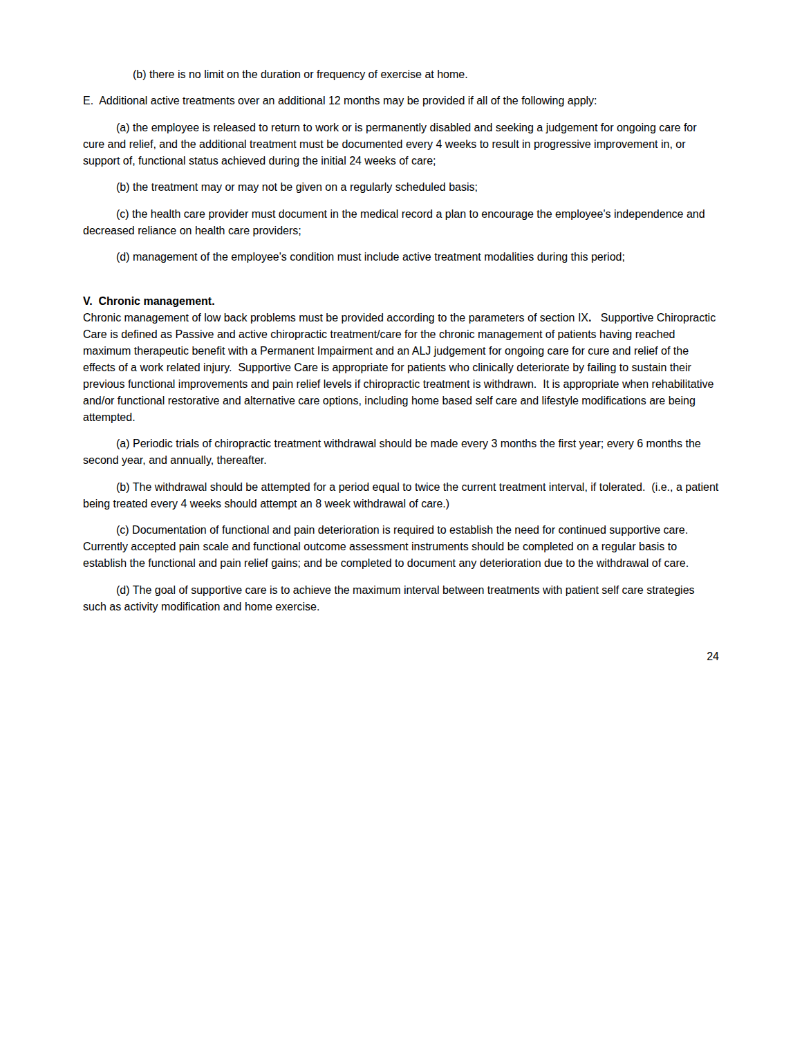(b) there is no limit on the duration or frequency of exercise at home.
E. Additional active treatments over an additional 12 months may be provided if all of the following apply:
(a) the employee is released to return to work or is permanently disabled and seeking a judgement for ongoing care for cure and relief, and the additional treatment must be documented every 4 weeks to result in progressive improvement in, or support of, functional status achieved during the initial 24 weeks of care;
(b) the treatment may or may not be given on a regularly scheduled basis;
(c) the health care provider must document in the medical record a plan to encourage the employee's independence and decreased reliance on health care providers;
(d) management of the employee's condition must include active treatment modalities during this period;
V. Chronic management.
Chronic management of low back problems must be provided according to the parameters of section IX. Supportive Chiropractic Care is defined as Passive and active chiropractic treatment/care for the chronic management of patients having reached maximum therapeutic benefit with a Permanent Impairment and an ALJ judgement for ongoing care for cure and relief of the effects of a work related injury. Supportive Care is appropriate for patients who clinically deteriorate by failing to sustain their previous functional improvements and pain relief levels if chiropractic treatment is withdrawn. It is appropriate when rehabilitative and/or functional restorative and alternative care options, including home based self care and lifestyle modifications are being attempted.
(a) Periodic trials of chiropractic treatment withdrawal should be made every 3 months the first year; every 6 months the second year, and annually, thereafter.
(b) The withdrawal should be attempted for a period equal to twice the current treatment interval, if tolerated. (i.e., a patient being treated every 4 weeks should attempt an 8 week withdrawal of care.)
(c) Documentation of functional and pain deterioration is required to establish the need for continued supportive care. Currently accepted pain scale and functional outcome assessment instruments should be completed on a regular basis to establish the functional and pain relief gains; and be completed to document any deterioration due to the withdrawal of care.
(d) The goal of supportive care is to achieve the maximum interval between treatments with patient self care strategies such as activity modification and home exercise.
24